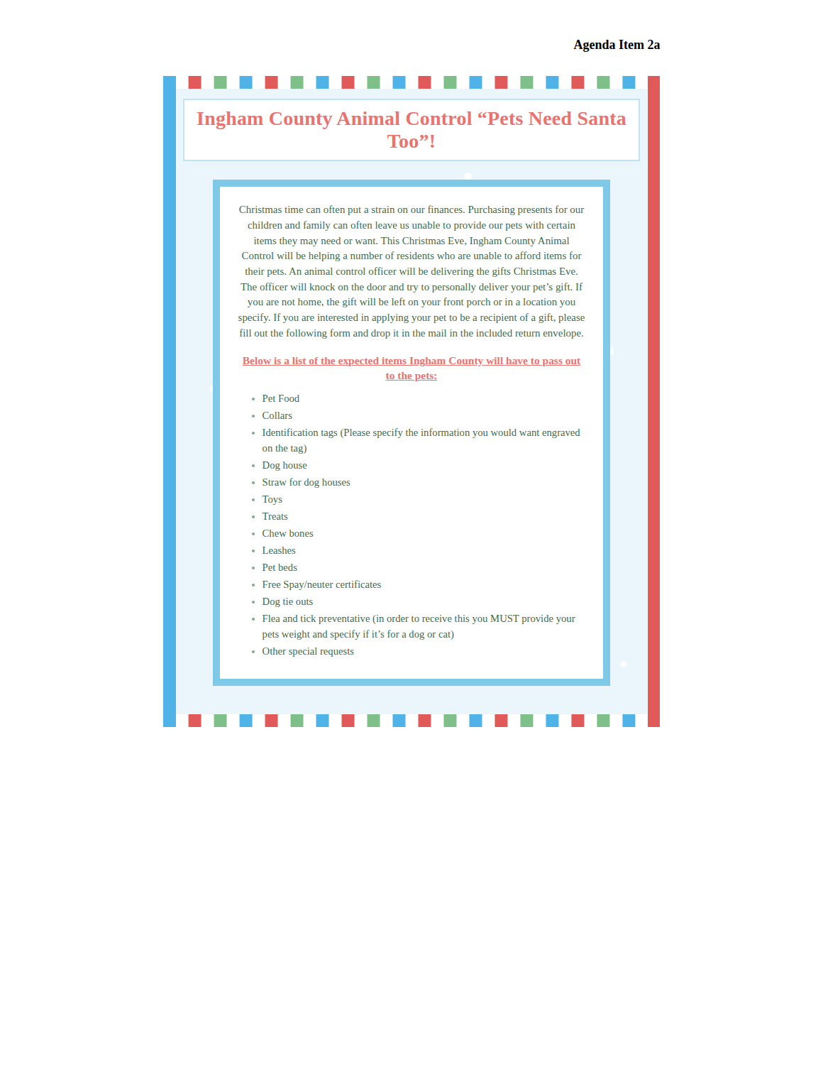Agenda Item 2a
Ingham County Animal Control “Pets Need Santa Too”!
Christmas time can often put a strain on our finances. Purchasing presents for our children and family can often leave us unable to provide our pets with certain items they may need or want. This Christmas Eve, Ingham County Animal Control will be helping a number of residents who are unable to afford items for their pets. An animal control officer will be delivering the gifts Christmas Eve. The officer will knock on the door and try to personally deliver your pet’s gift. If you are not home, the gift will be left on your front porch or in a location you specify. If you are interested in applying your pet to be a recipient of a gift, please fill out the following form and drop it in the mail in the included return envelope.
Below is a list of the expected items Ingham County will have to pass out to the pets:
Pet Food
Collars
Identification tags (Please specify the information you would want engraved on the tag)
Dog house
Straw for dog houses
Toys
Treats
Chew bones
Leashes
Pet beds
Free Spay/neuter certificates
Dog tie outs
Flea and tick preventative (in order to receive this you MUST provide your pets weight and specify if it’s for a dog or cat)
Other special requests